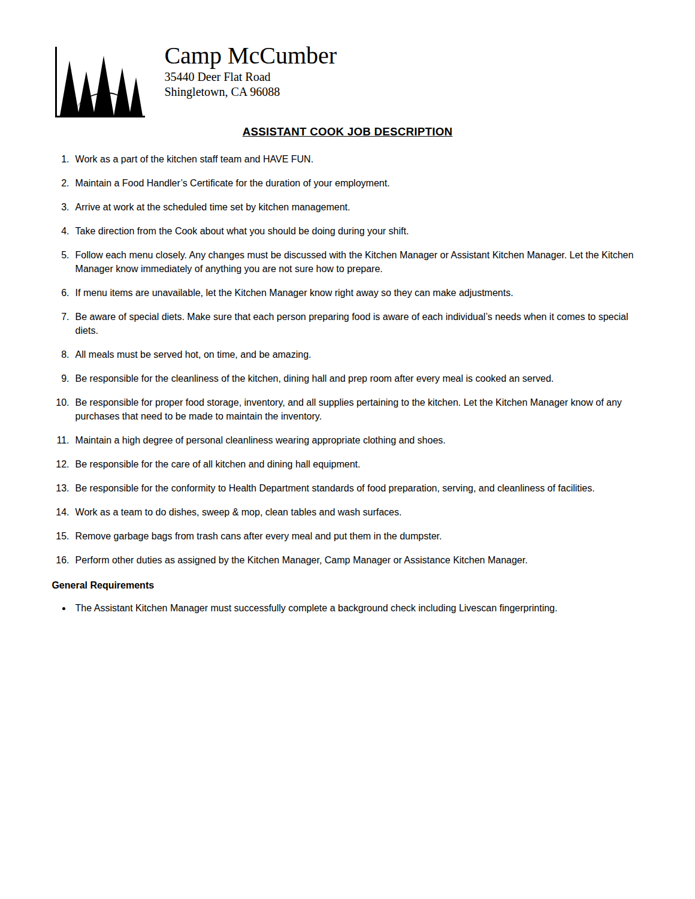Camp McCumber
35440 Deer Flat Road
Shingletown, CA 96088
ASSISTANT COOK JOB DESCRIPTION
Work as a part of the kitchen staff team and HAVE FUN.
Maintain a Food Handler’s Certificate for the duration of your employment.
Arrive at work at the scheduled time set by kitchen management.
Take direction from the Cook about what you should be doing during your shift.
Follow each menu closely. Any changes must be discussed with the Kitchen Manager or Assistant Kitchen Manager. Let the Kitchen Manager know immediately of anything you are not sure how to prepare.
If menu items are unavailable, let the Kitchen Manager know right away so they can make adjustments.
Be aware of special diets. Make sure that each person preparing food is aware of each individual’s needs when it comes to special diets.
All meals must be served hot, on time, and be amazing.
Be responsible for the cleanliness of the kitchen, dining hall and prep room after every meal is cooked an served.
Be responsible for proper food storage, inventory, and all supplies pertaining to the kitchen. Let the Kitchen Manager know of any purchases that need to be made to maintain the inventory.
Maintain a high degree of personal cleanliness wearing appropriate clothing and shoes.
Be responsible for the care of all kitchen and dining hall equipment.
Be responsible for the conformity to Health Department standards of food preparation, serving, and cleanliness of facilities.
Work as a team to do dishes, sweep & mop, clean tables and wash surfaces.
Remove garbage bags from trash cans after every meal and put them in the dumpster.
Perform other duties as assigned by the Kitchen Manager, Camp Manager or Assistance Kitchen Manager.
General Requirements
The Assistant Kitchen Manager must successfully complete a background check including Livescan fingerprinting.